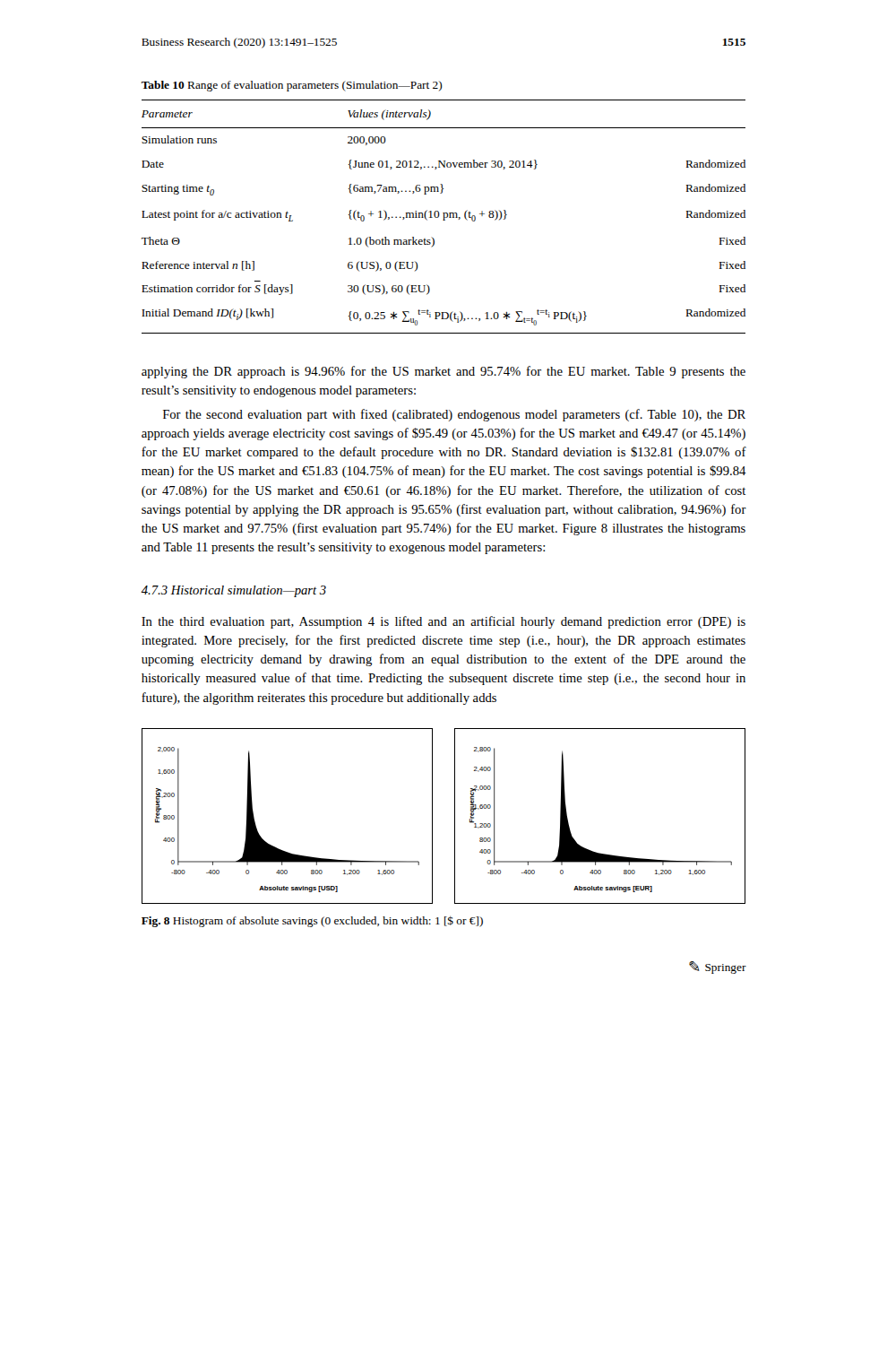Business Research (2020) 13:1491–1525 1515
Table 10 Range of evaluation parameters (Simulation—Part 2)
| Parameter | Values (intervals) |
| --- | --- |
| Simulation runs | 200,000 | |
| Date | {June 01, 2012,…,November 30, 2014} | Randomized |
| Starting time t 0 | {6am,7am,…,6 pm} | Randomized |
| Latest point for a/c activation t L | {(t 0 + 1),…,min(10 pm, (t 0 + 8))} | Randomized |
| Theta Θ | 1.0 (both markets) | Fixed |
| Reference interval n [h] | 6 (US), 0 (EU) | Fixed |
| Estimation corridor for S [days] | 30 (US), 60 (EU) | Fixed |
| Initial Demand ID(t i ) [kwh] | {0, 0.25 ∗ ∑ u 0 t=t i PD(t i ),…, 1.0 ∗ ∑ t=t 0 t=t i PD(t i )} | Randomized |
applying the DR approach is 94.96% for the US market and 95.74% for the EU market. Table 9 presents the result’s sensitivity to endogenous model parameters:
For the second evaluation part with fixed (calibrated) endogenous model parameters (cf. Table 10), the DR approach yields average electricity cost savings of $95.49 (or 45.03%) for the US market and €49.47 (or 45.14%) for the EU market compared to the default procedure with no DR. Standard deviation is $132.81 (139.07% of mean) for the US market and €51.83 (104.75% of mean) for the EU market. The cost savings potential is $99.84 (or 47.08%) for the US market and €50.61 (or 46.18%) for the EU market. Therefore, the utilization of cost savings potential by applying the DR approach is 95.65% (first evaluation part, without calibration, 94.96%) for the US market and 97.75% (first evaluation part 95.74%) for the EU market. Figure 8 illustrates the histograms and Table 11 presents the result’s sensitivity to exogenous model parameters:
4.7.3 Historical simulation—part 3
In the third evaluation part, Assumption 4 is lifted and an artificial hourly demand prediction error (DPE) is integrated. More precisely, for the first predicted discrete time step (i.e., hour), the DR approach estimates upcoming electricity demand by drawing from an equal distribution to the extent of the DPE around the historically measured value of that time. Predicting the subsequent discrete time step (i.e., the second hour in future), the algorithm reiterates this procedure but additionally adds
2,000 1,600 1,200 800 400 0 -800 -400 0 400 800 1,200 1,600 Absolute savings [USD] Frequency
2,800 2,400 2,000 1,600 1,200 800 400 0 -800 -400 0 400 800 1,200 1,600 Absolute savings [EUR] Frequency
Fig. 8 Histogram of absolute savings (0 excluded, bin width: 1 [$ or €])
✎ Springer